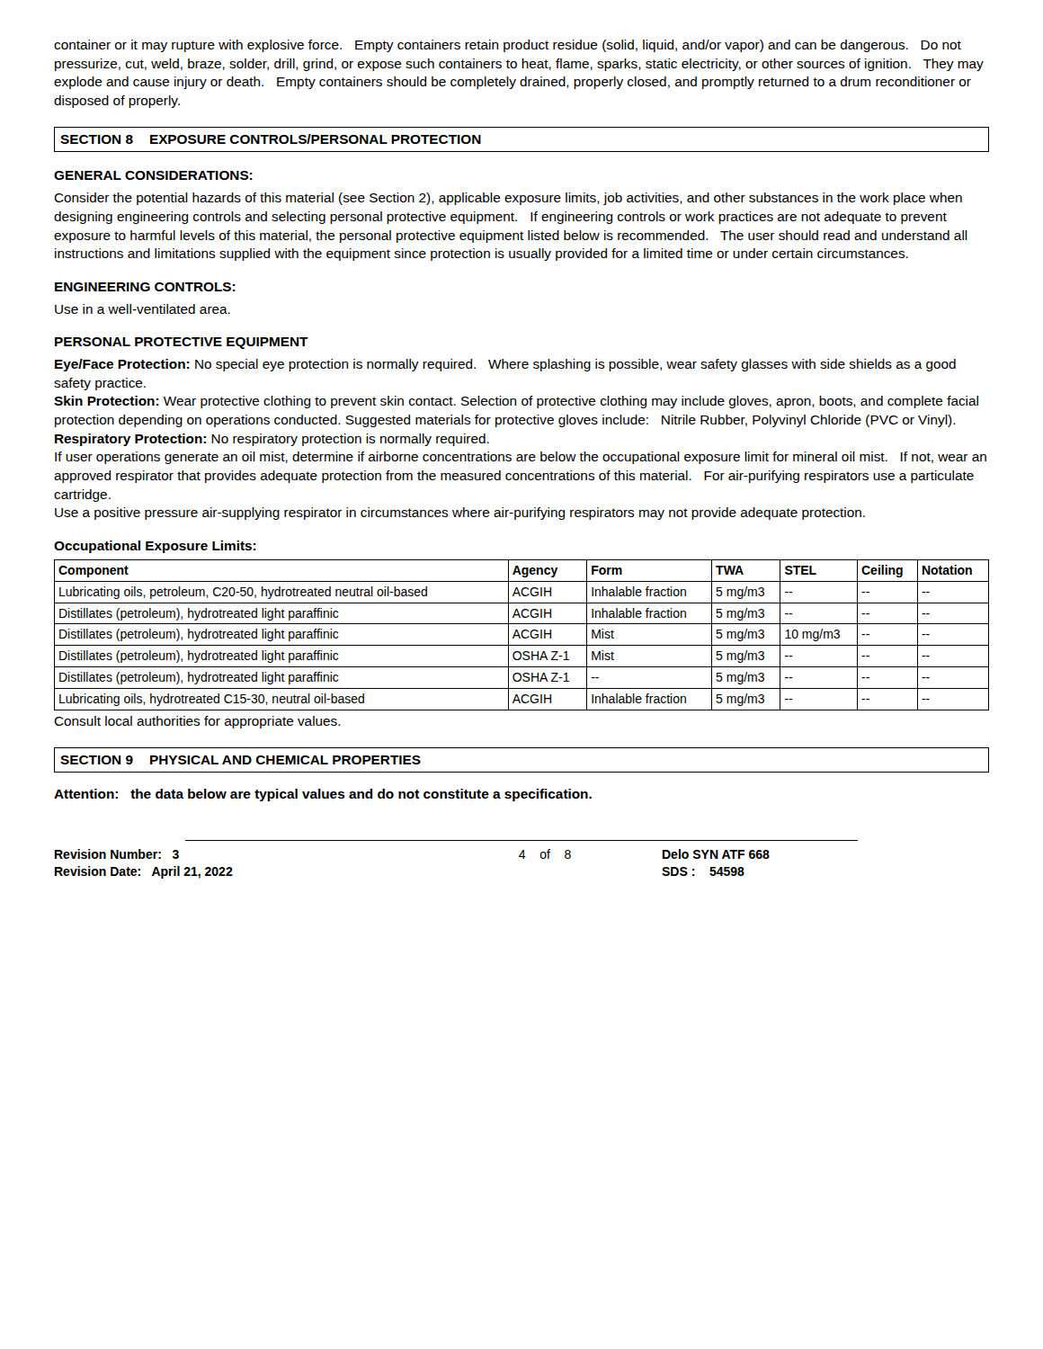container or it may rupture with explosive force. Empty containers retain product residue (solid, liquid, and/or vapor) and can be dangerous. Do not pressurize, cut, weld, braze, solder, drill, grind, or expose such containers to heat, flame, sparks, static electricity, or other sources of ignition. They may explode and cause injury or death. Empty containers should be completely drained, properly closed, and promptly returned to a drum reconditioner or disposed of properly.
SECTION 8 EXPOSURE CONTROLS/PERSONAL PROTECTION
GENERAL CONSIDERATIONS:
Consider the potential hazards of this material (see Section 2), applicable exposure limits, job activities, and other substances in the work place when designing engineering controls and selecting personal protective equipment. If engineering controls or work practices are not adequate to prevent exposure to harmful levels of this material, the personal protective equipment listed below is recommended. The user should read and understand all instructions and limitations supplied with the equipment since protection is usually provided for a limited time or under certain circumstances.
ENGINEERING CONTROLS:
Use in a well-ventilated area.
PERSONAL PROTECTIVE EQUIPMENT
Eye/Face Protection: No special eye protection is normally required. Where splashing is possible, wear safety glasses with side shields as a good safety practice.
Skin Protection: Wear protective clothing to prevent skin contact. Selection of protective clothing may include gloves, apron, boots, and complete facial protection depending on operations conducted. Suggested materials for protective gloves include: Nitrile Rubber, Polyvinyl Chloride (PVC or Vinyl).
Respiratory Protection: No respiratory protection is normally required.
If user operations generate an oil mist, determine if airborne concentrations are below the occupational exposure limit for mineral oil mist. If not, wear an approved respirator that provides adequate protection from the measured concentrations of this material. For air-purifying respirators use a particulate cartridge.
Use a positive pressure air-supplying respirator in circumstances where air-purifying respirators may not provide adequate protection.
Occupational Exposure Limits:
| Component | Agency | Form | TWA | STEL | Ceiling | Notation |
| --- | --- | --- | --- | --- | --- | --- |
| Lubricating oils, petroleum, C20-50, hydrotreated neutral oil-based | ACGIH | Inhalable fraction | 5 mg/m3 | -- | -- | -- |
| Distillates (petroleum), hydrotreated light paraffinic | ACGIH | Inhalable fraction | 5 mg/m3 | -- | -- | -- |
| Distillates (petroleum), hydrotreated light paraffinic | ACGIH | Mist | 5 mg/m3 | 10 mg/m3 | -- | -- |
| Distillates (petroleum), hydrotreated light paraffinic | OSHA Z-1 | Mist | 5 mg/m3 | -- | -- | -- |
| Distillates (petroleum), hydrotreated light paraffinic | OSHA Z-1 | -- | 5 mg/m3 | -- | -- | -- |
| Lubricating oils, hydrotreated C15-30, neutral oil-based | ACGIH | Inhalable fraction | 5 mg/m3 | -- | -- | -- |
Consult local authorities for appropriate values.
SECTION 9 PHYSICAL AND CHEMICAL PROPERTIES
Attention: the data below are typical values and do not constitute a specification.
| Revision Number: 3 | 4 of 8 | Delo SYN ATF 668 |
| Revision Date: April 21, 2022 | | SDS : 54598 |